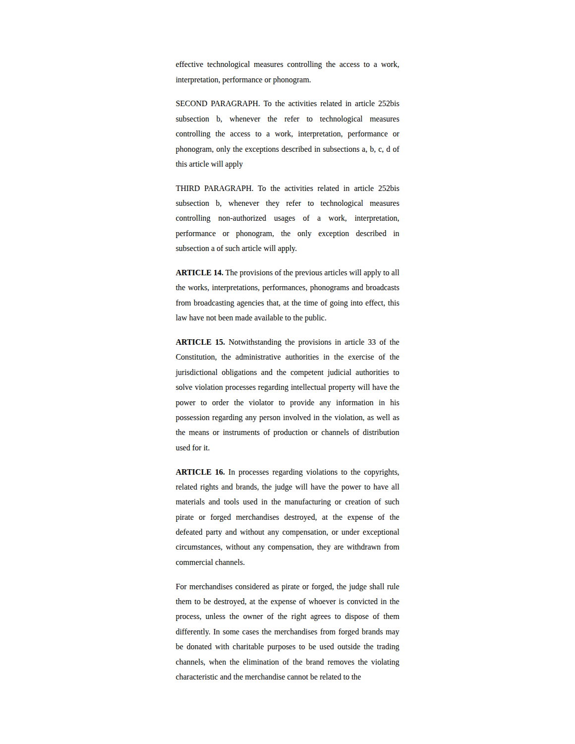effective technological measures controlling the access to a work, interpretation, performance or phonogram.
SECOND PARAGRAPH. To the activities related in article 252bis subsection b, whenever the refer to technological measures controlling the access to a work, interpretation, performance or phonogram, only the exceptions described in subsections a, b, c, d of this article will apply
THIRD PARAGRAPH. To the activities related in article 252bis subsection b, whenever they refer to technological measures controlling non-authorized usages of a work, interpretation, performance or phonogram, the only exception described in subsection a of such article will apply.
ARTICLE 14. The provisions of the previous articles will apply to all the works, interpretations, performances, phonograms and broadcasts from broadcasting agencies that, at the time of going into effect, this law have not been made available to the public.
ARTICLE 15. Notwithstanding the provisions in article 33 of the Constitution, the administrative authorities in the exercise of the jurisdictional obligations and the competent judicial authorities to solve violation processes regarding intellectual property will have the power to order the violator to provide any information in his possession regarding any person involved in the violation, as well as the means or instruments of production or channels of distribution used for it.
ARTICLE 16. In processes regarding violations to the copyrights, related rights and brands, the judge will have the power to have all materials and tools used in the manufacturing or creation of such pirate or forged merchandises destroyed, at the expense of the defeated party and without any compensation, or under exceptional circumstances, without any compensation, they are withdrawn from commercial channels.
For merchandises considered as pirate or forged, the judge shall rule them to be destroyed, at the expense of whoever is convicted in the process, unless the owner of the right agrees to dispose of them differently. In some cases the merchandises from forged brands may be donated with charitable purposes to be used outside the trading channels, when the elimination of the brand removes the violating characteristic and the merchandise cannot be related to the